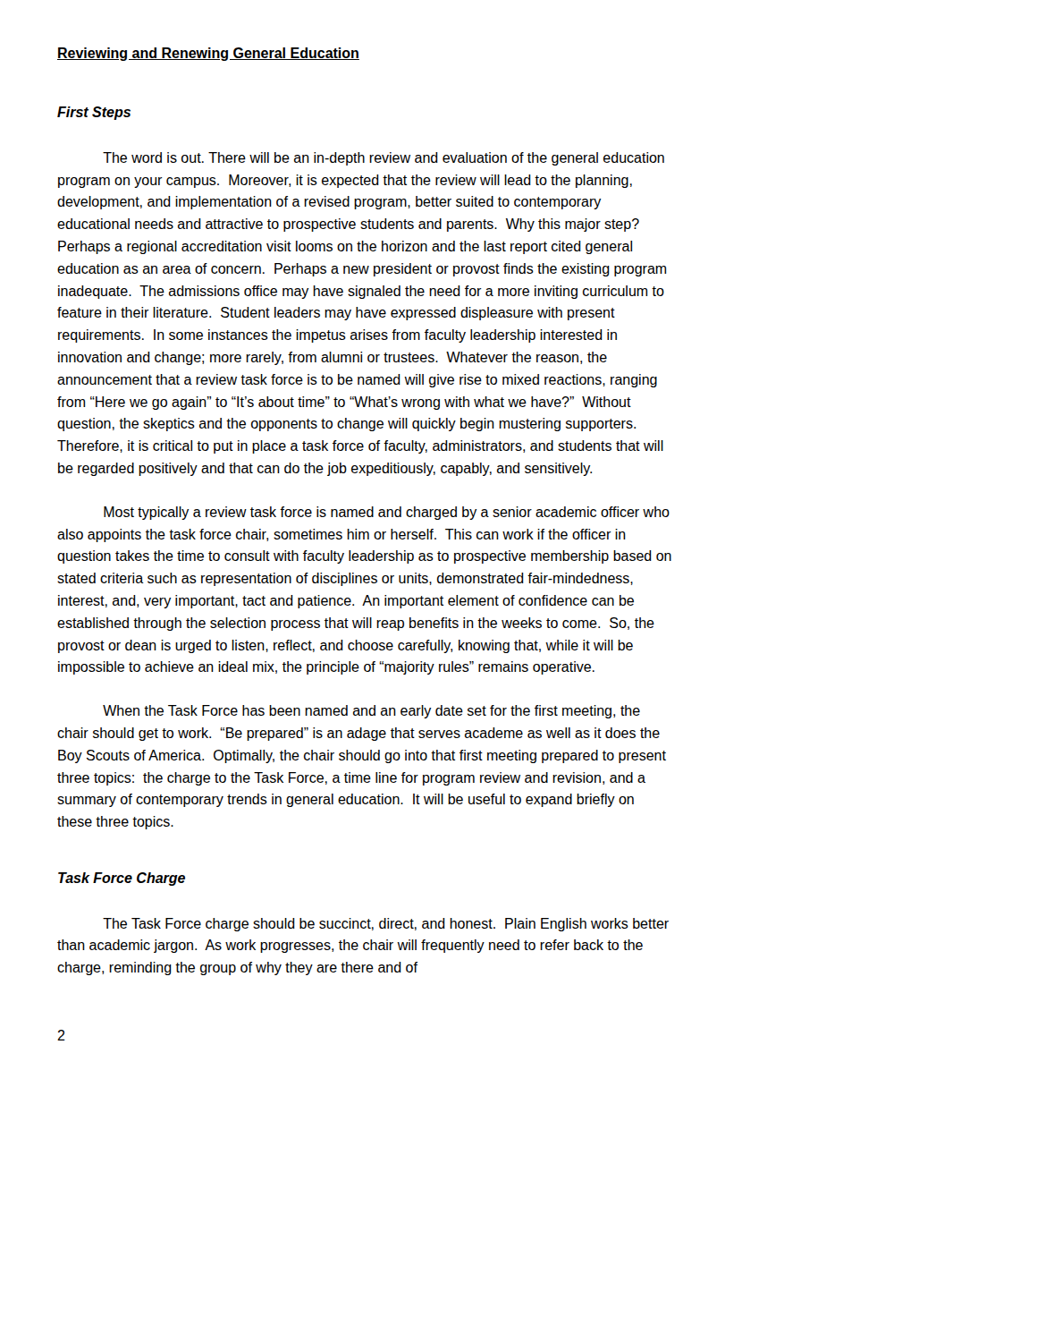Reviewing and Renewing General Education
First Steps
The word is out. There will be an in-depth review and evaluation of the general education program on your campus. Moreover, it is expected that the review will lead to the planning, development, and implementation of a revised program, better suited to contemporary educational needs and attractive to prospective students and parents. Why this major step? Perhaps a regional accreditation visit looms on the horizon and the last report cited general education as an area of concern. Perhaps a new president or provost finds the existing program inadequate. The admissions office may have signaled the need for a more inviting curriculum to feature in their literature. Student leaders may have expressed displeasure with present requirements. In some instances the impetus arises from faculty leadership interested in innovation and change; more rarely, from alumni or trustees. Whatever the reason, the announcement that a review task force is to be named will give rise to mixed reactions, ranging from “Here we go again” to “It’s about time” to “What’s wrong with what we have?” Without question, the skeptics and the opponents to change will quickly begin mustering supporters. Therefore, it is critical to put in place a task force of faculty, administrators, and students that will be regarded positively and that can do the job expeditiously, capably, and sensitively.
Most typically a review task force is named and charged by a senior academic officer who also appoints the task force chair, sometimes him or herself. This can work if the officer in question takes the time to consult with faculty leadership as to prospective membership based on stated criteria such as representation of disciplines or units, demonstrated fair-mindedness, interest, and, very important, tact and patience. An important element of confidence can be established through the selection process that will reap benefits in the weeks to come. So, the provost or dean is urged to listen, reflect, and choose carefully, knowing that, while it will be impossible to achieve an ideal mix, the principle of “majority rules” remains operative.
When the Task Force has been named and an early date set for the first meeting, the chair should get to work. “Be prepared” is an adage that serves academe as well as it does the Boy Scouts of America. Optimally, the chair should go into that first meeting prepared to present three topics: the charge to the Task Force, a time line for program review and revision, and a summary of contemporary trends in general education. It will be useful to expand briefly on these three topics.
Task Force Charge
The Task Force charge should be succinct, direct, and honest. Plain English works better than academic jargon. As work progresses, the chair will frequently need to refer back to the charge, reminding the group of why they are there and of
2